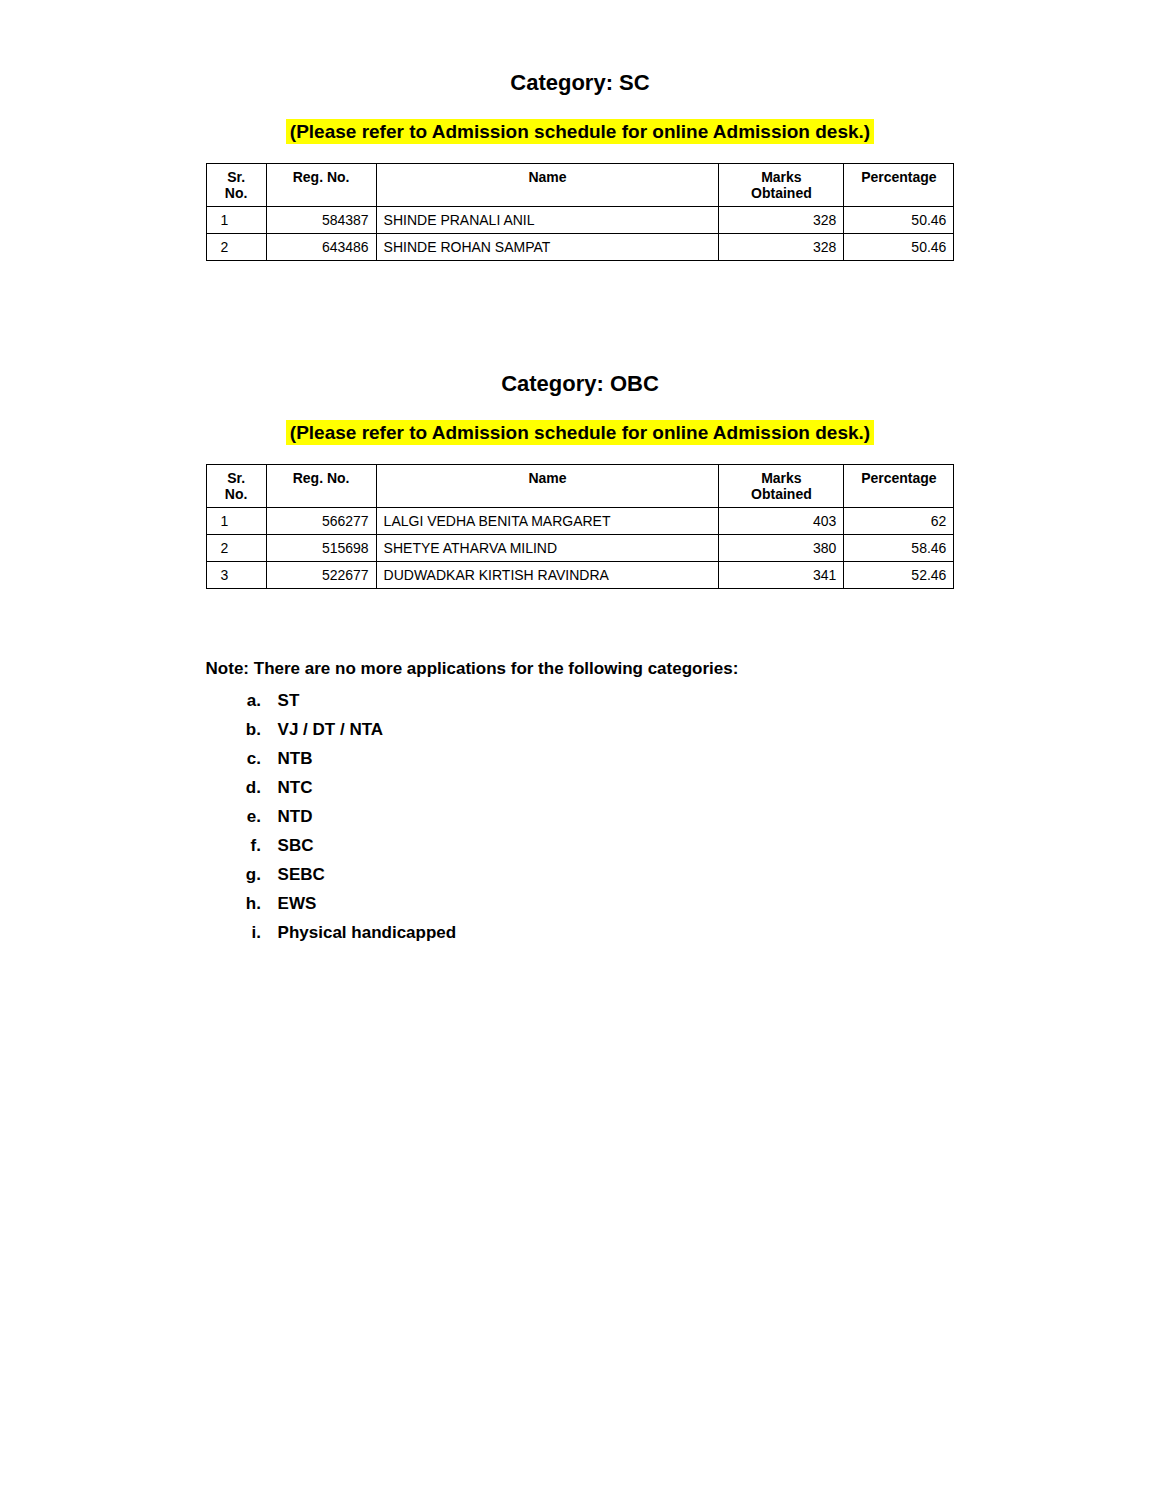Category: SC
(Please refer to Admission schedule for online Admission desk.)
| Sr. No. | Reg. No. | Name | Marks Obtained | Percentage |
| --- | --- | --- | --- | --- |
| 1 | 584387 | SHINDE PRANALI ANIL | 328 | 50.46 |
| 2 | 643486 | SHINDE ROHAN SAMPAT | 328 | 50.46 |
Category: OBC
(Please refer to Admission schedule for online Admission desk.)
| Sr. No. | Reg. No. | Name | Marks Obtained | Percentage |
| --- | --- | --- | --- | --- |
| 1 | 566277 | LALGI VEDHA BENITA MARGARET | 403 | 62 |
| 2 | 515698 | SHETYE ATHARVA MILIND | 380 | 58.46 |
| 3 | 522677 | DUDWADKAR KIRTISH RAVINDRA | 341 | 52.46 |
Note: There are no more applications for the following categories:
ST
VJ / DT / NTA
NTB
NTC
NTD
SBC
SEBC
EWS
Physical handicapped